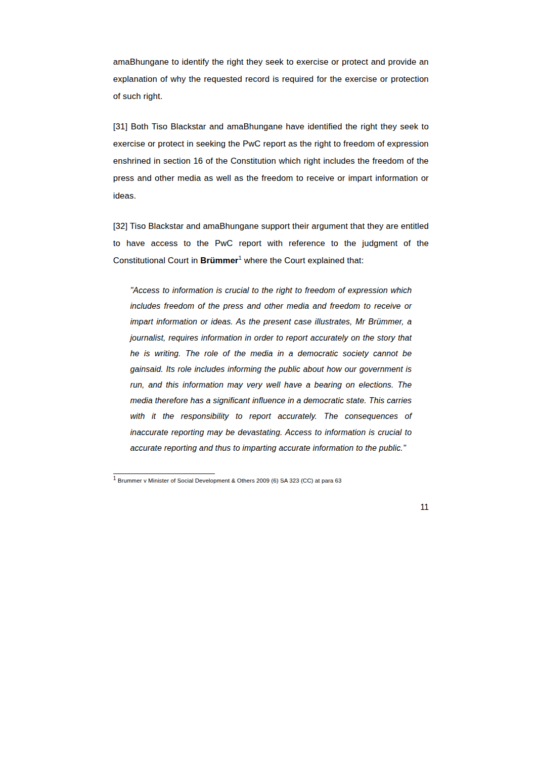amaBhungane to identify the right they seek to exercise or protect and provide an explanation of why the requested record is required for the exercise or protection of such right.
[31] Both Tiso Blackstar and amaBhungane have identified the right they seek to exercise or protect in seeking the PwC report as the right to freedom of expression enshrined in section 16 of the Constitution which right includes the freedom of the press and other media as well as the freedom to receive or impart information or ideas.
[32] Tiso Blackstar and amaBhungane support their argument that they are entitled to have access to the PwC report with reference to the judgment of the Constitutional Court in Brümmer1 where the Court explained that:
"Access to information is crucial to the right to freedom of expression which includes freedom of the press and other media and freedom to receive or impart information or ideas. As the present case illustrates, Mr Brümmer, a journalist, requires information in order to report accurately on the story that he is writing. The role of the media in a democratic society cannot be gainsaid. Its role includes informing the public about how our government is run, and this information may very well have a bearing on elections. The media therefore has a significant influence in a democratic state. This carries with it the responsibility to report accurately. The consequences of inaccurate reporting may be devastating. Access to information is crucial to accurate reporting and thus to imparting accurate information to the public."
1 Brummer v Minister of Social Development & Others 2009 (6) SA 323 (CC) at para 63
11